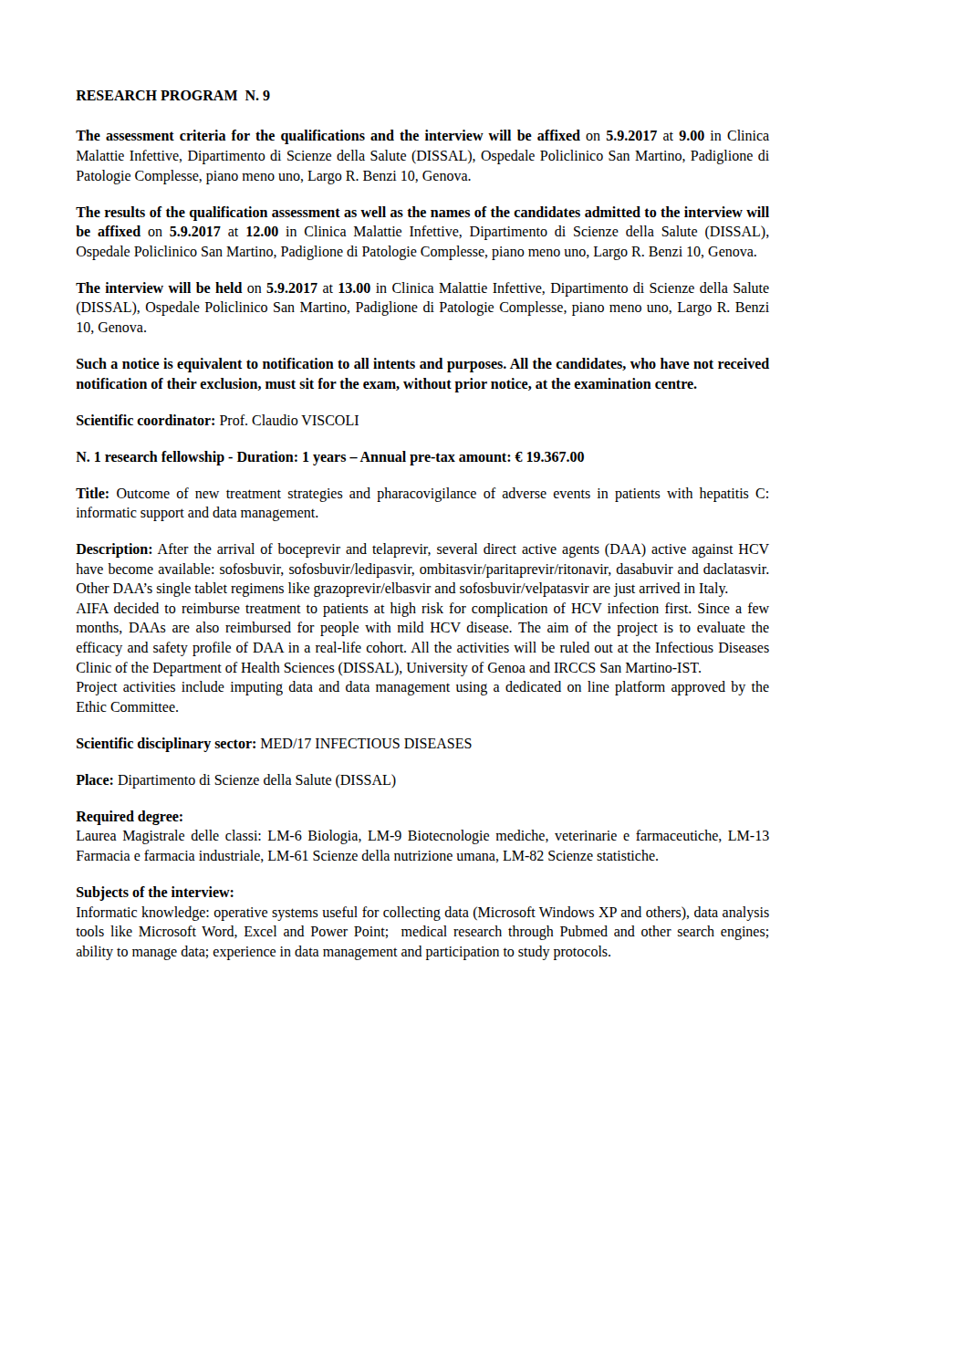RESEARCH PROGRAM N. 9
The assessment criteria for the qualifications and the interview will be affixed on 5.9.2017 at 9.00 in Clinica Malattie Infettive, Dipartimento di Scienze della Salute (DISSAL), Ospedale Policlinico San Martino, Padiglione di Patologie Complesse, piano meno uno, Largo R. Benzi 10, Genova.
The results of the qualification assessment as well as the names of the candidates admitted to the interview will be affixed on 5.9.2017 at 12.00 in Clinica Malattie Infettive, Dipartimento di Scienze della Salute (DISSAL), Ospedale Policlinico San Martino, Padiglione di Patologie Complesse, piano meno uno, Largo R. Benzi 10, Genova.
The interview will be held on 5.9.2017 at 13.00 in Clinica Malattie Infettive, Dipartimento di Scienze della Salute (DISSAL), Ospedale Policlinico San Martino, Padiglione di Patologie Complesse, piano meno uno, Largo R. Benzi 10, Genova.
Such a notice is equivalent to notification to all intents and purposes. All the candidates, who have not received notification of their exclusion, must sit for the exam, without prior notice, at the examination centre.
Scientific coordinator: Prof. Claudio VISCOLI
N. 1 research fellowship - Duration: 1 years – Annual pre-tax amount: € 19.367.00
Title: Outcome of new treatment strategies and pharacovigilance of adverse events in patients with hepatitis C: informatic support and data management.
Description: After the arrival of boceprevir and telaprevir, several direct active agents (DAA) active against HCV have become available: sofosbuvir, sofosbuvir/ledipasvir, ombitasvir/paritaprevir/ritonavir, dasabuvir and daclatasvir. Other DAA’s single tablet regimens like grazoprevir/elbasvir and sofosbuvir/velpatasvir are just arrived in Italy.
AIFA decided to reimburse treatment to patients at high risk for complication of HCV infection first. Since a few months, DAAs are also reimbursed for people with mild HCV disease. The aim of the project is to evaluate the efficacy and safety profile of DAA in a real-life cohort. All the activities will be ruled out at the Infectious Diseases Clinic of the Department of Health Sciences (DISSAL), University of Genoa and IRCCS San Martino-IST.
Project activities include imputing data and data management using a dedicated on line platform approved by the Ethic Committee.
Scientific disciplinary sector: MED/17 INFECTIOUS DISEASES
Place: Dipartimento di Scienze della Salute (DISSAL)
Required degree:
Laurea Magistrale delle classi: LM-6 Biologia, LM-9 Biotecnologie mediche, veterinarie e farmaceutiche, LM-13 Farmacia e farmacia industriale, LM-61 Scienze della nutrizione umana, LM-82 Scienze statistiche.
Subjects of the interview:
Informatic knowledge: operative systems useful for collecting data (Microsoft Windows XP and others), data analysis tools like Microsoft Word, Excel and Power Point; medical research through Pubmed and other search engines; ability to manage data; experience in data management and participation to study protocols.